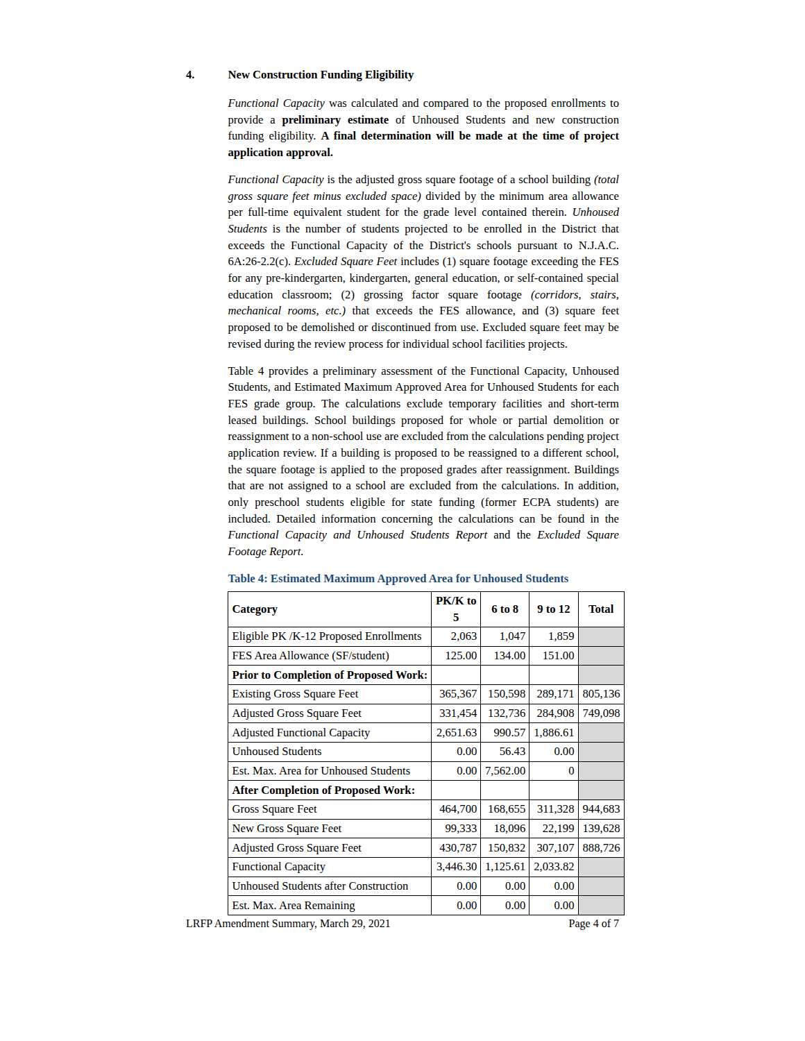4.
New Construction Funding Eligibility
Functional Capacity was calculated and compared to the proposed enrollments to provide a preliminary estimate of Unhoused Students and new construction funding eligibility. A final determination will be made at the time of project application approval.
Functional Capacity is the adjusted gross square footage of a school building (total gross square feet minus excluded space) divided by the minimum area allowance per full-time equivalent student for the grade level contained therein. Unhoused Students is the number of students projected to be enrolled in the District that exceeds the Functional Capacity of the District's schools pursuant to N.J.A.C. 6A:26-2.2(c). Excluded Square Feet includes (1) square footage exceeding the FES for any pre-kindergarten, kindergarten, general education, or self-contained special education classroom; (2) grossing factor square footage (corridors, stairs, mechanical rooms, etc.) that exceeds the FES allowance, and (3) square feet proposed to be demolished or discontinued from use. Excluded square feet may be revised during the review process for individual school facilities projects.
Table 4 provides a preliminary assessment of the Functional Capacity, Unhoused Students, and Estimated Maximum Approved Area for Unhoused Students for each FES grade group. The calculations exclude temporary facilities and short-term leased buildings. School buildings proposed for whole or partial demolition or reassignment to a non-school use are excluded from the calculations pending project application review. If a building is proposed to be reassigned to a different school, the square footage is applied to the proposed grades after reassignment. Buildings that are not assigned to a school are excluded from the calculations. In addition, only preschool students eligible for state funding (former ECPA students) are included. Detailed information concerning the calculations can be found in the Functional Capacity and Unhoused Students Report and the Excluded Square Footage Report.
Table 4: Estimated Maximum Approved Area for Unhoused Students
| Category | PK/K to 5 | 6 to 8 | 9 to 12 | Total |
| --- | --- | --- | --- | --- |
| Eligible PK /K-12 Proposed Enrollments | 2,063 | 1,047 | 1,859 | |
| FES Area Allowance (SF/student) | 125.00 | 134.00 | 151.00 | |
| Prior to Completion of Proposed Work: | | | | |
| Existing Gross Square Feet | 365,367 | 150,598 | 289,171 | 805,136 |
| Adjusted Gross Square Feet | 331,454 | 132,736 | 284,908 | 749,098 |
| Adjusted Functional Capacity | 2,651.63 | 990.57 | 1,886.61 | |
| Unhoused Students | 0.00 | 56.43 | 0.00 | |
| Est. Max. Area for Unhoused Students | 0.00 | 7,562.00 | 0 | |
| After Completion of Proposed Work: | | | | |
| Gross Square Feet | 464,700 | 168,655 | 311,328 | 944,683 |
| New Gross Square Feet | 99,333 | 18,096 | 22,199 | 139,628 |
| Adjusted Gross Square Feet | 430,787 | 150,832 | 307,107 | 888,726 |
| Functional Capacity | 3,446.30 | 1,125.61 | 2,033.82 | |
| Unhoused Students after Construction | 0.00 | 0.00 | 0.00 | |
| Est. Max. Area Remaining | 0.00 | 0.00 | 0.00 | |
LRFP Amendment Summary, March 29, 2021
Page 4 of 7